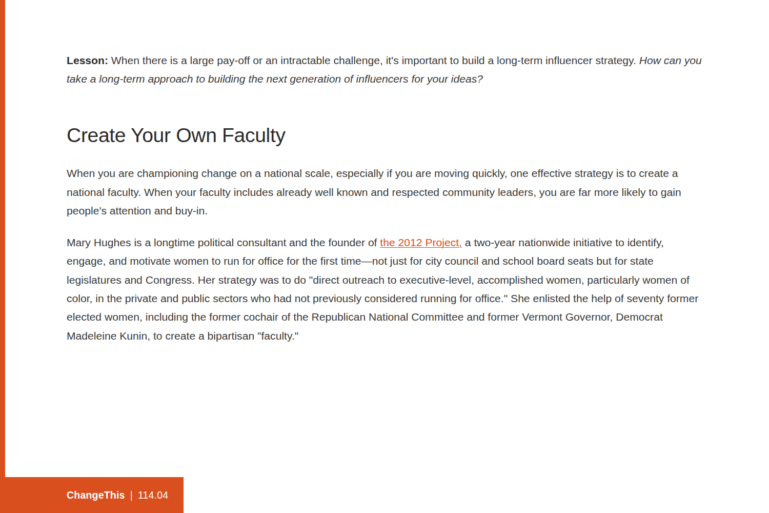Lesson: When there is a large pay-off or an intractable challenge, it's important to build a long-term influencer strategy. How can you take a long-term approach to building the next generation of influencers for your ideas?
Create Your Own Faculty
When you are championing change on a national scale, especially if you are moving quickly, one effective strategy is to create a national faculty. When your faculty includes already well known and respected community leaders, you are far more likely to gain people's attention and buy-in.
Mary Hughes is a longtime political consultant and the founder of the 2012 Project, a two-year nationwide initiative to identify, engage, and motivate women to run for office for the first time—not just for city council and school board seats but for state legislatures and Congress. Her strategy was to do "direct outreach to executive-level, accomplished women, particularly women of color, in the private and public sectors who had not previously considered running for office." She enlisted the help of seventy former elected women, including the former cochair of the Republican National Committee and former Vermont Governor, Democrat Madeleine Kunin, to create a bipartisan "faculty."
ChangeThis|114.04